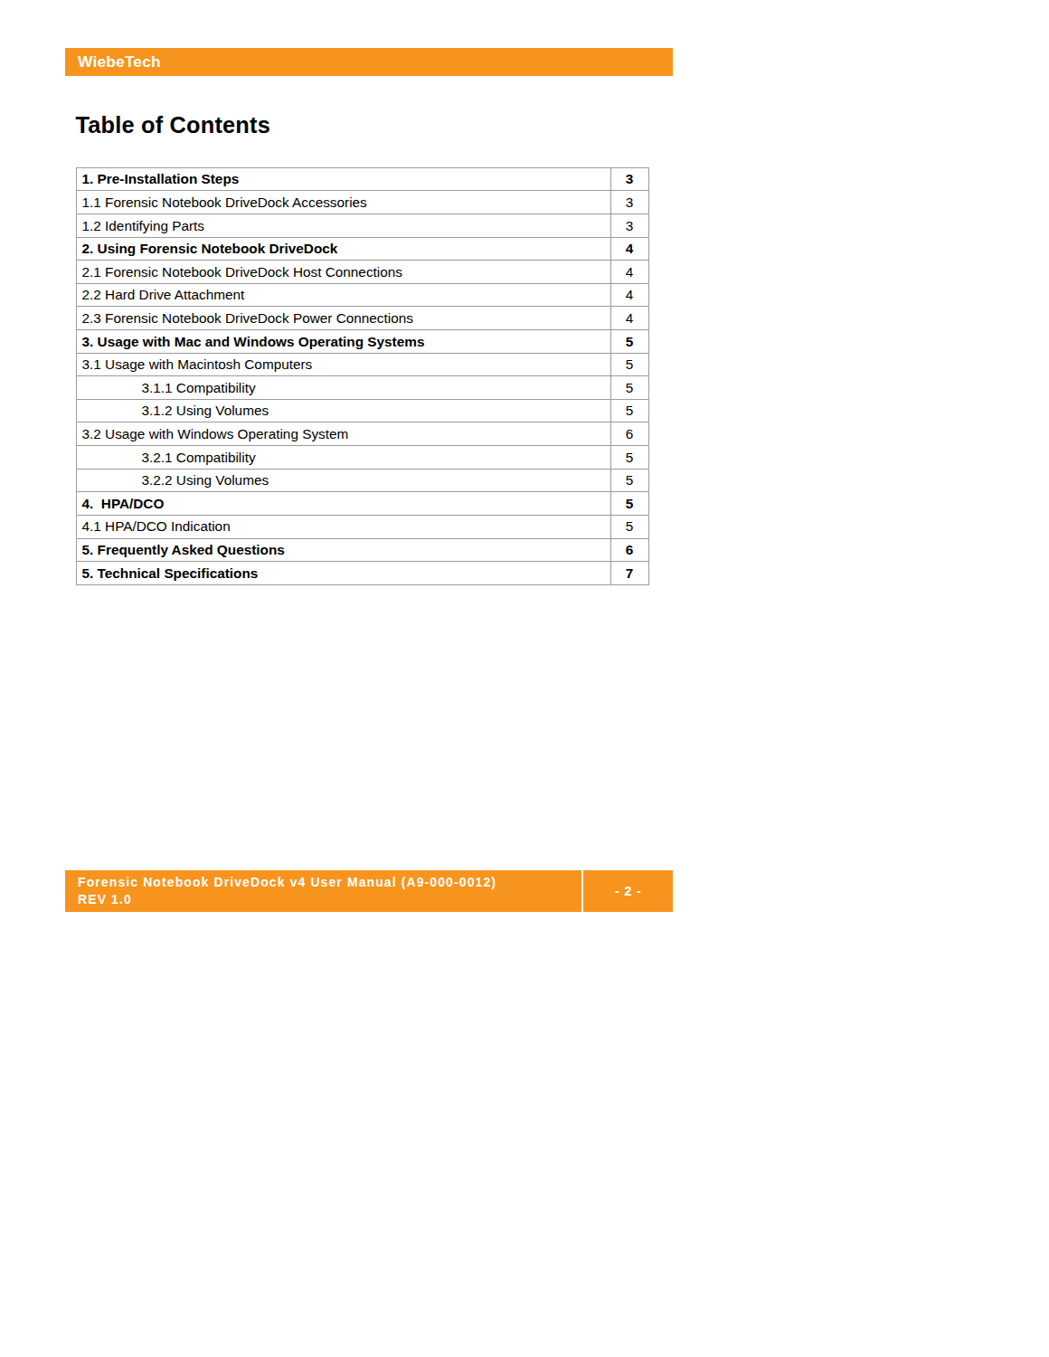WiebeTech
Table of Contents
| 1. Pre-Installation Steps | 3 |
| 1.1 Forensic Notebook DriveDock Accessories | 3 |
| 1.2 Identifying Parts | 3 |
| 2. Using Forensic Notebook DriveDock | 4 |
| 2.1 Forensic Notebook DriveDock Host Connections | 4 |
| 2.2 Hard Drive Attachment | 4 |
| 2.3 Forensic Notebook DriveDock Power Connections | 4 |
| 3. Usage with Mac and Windows Operating Systems | 5 |
| 3.1 Usage with Macintosh Computers | 5 |
| 3.1.1 Compatibility | 5 |
| 3.1.2 Using Volumes | 5 |
| 3.2 Usage with Windows Operating System | 6 |
| 3.2.1 Compatibility | 5 |
| 3.2.2 Using Volumes | 5 |
| 4. HPA/DCO | 5 |
| 4.1 HPA/DCO Indication | 5 |
| 5. Frequently Asked Questions | 6 |
| 5. Technical Specifications | 7 |
Forensic Notebook DriveDock v4 User Manual (A9-000-0012)
REV 1.0
- 2 -